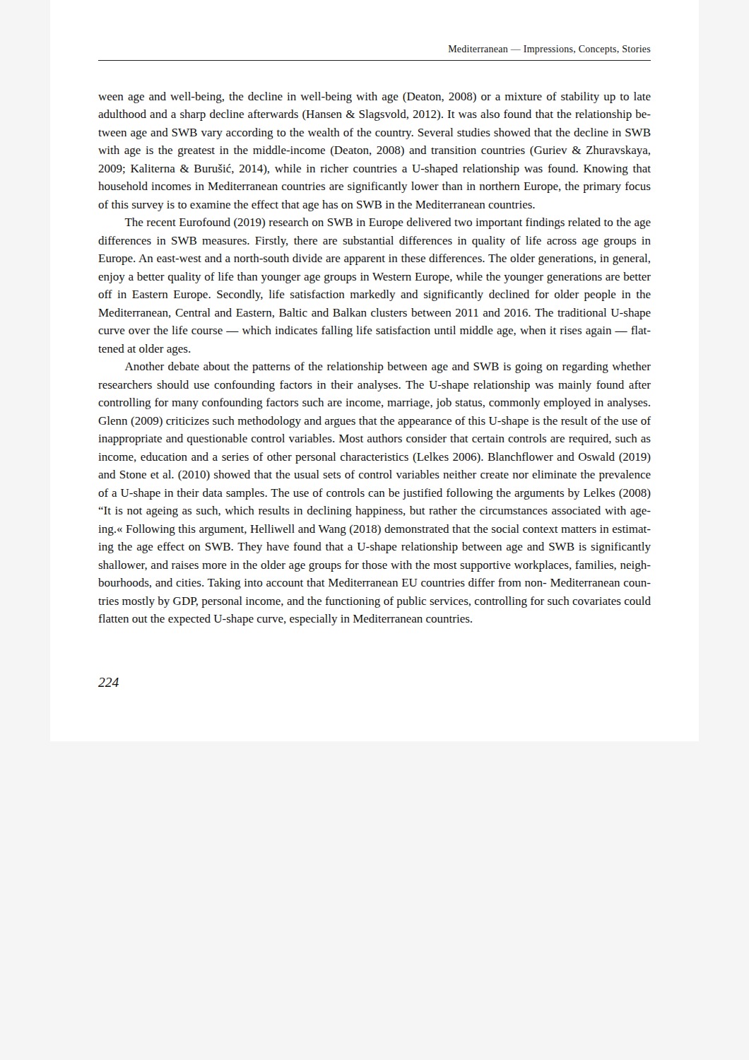Mediterranean — Impressions, Concepts, Stories
ween age and well-being, the decline in well-being with age (Deaton, 2008) or a mixture of stability up to late adulthood and a sharp decline afterwards (Hansen & Slagsvold, 2012). It was also found that the relationship between age and SWB vary according to the wealth of the country. Several studies showed that the decline in SWB with age is the greatest in the middle-income (Deaton, 2008) and transition countries (Guriev & Zhuravskaya, 2009; Kaliterna & Burušić, 2014), while in richer countries a U-shaped relationship was found. Knowing that household incomes in Mediterranean countries are significantly lower than in northern Europe, the primary focus of this survey is to examine the effect that age has on SWB in the Mediterranean countries.
The recent Eurofound (2019) research on SWB in Europe delivered two important findings related to the age differences in SWB measures. Firstly, there are substantial differences in quality of life across age groups in Europe. An east-west and a north-south divide are apparent in these differences. The older generations, in general, enjoy a better quality of life than younger age groups in Western Europe, while the younger generations are better off in Eastern Europe. Secondly, life satisfaction markedly and significantly declined for older people in the Mediterranean, Central and Eastern, Baltic and Balkan clusters between 2011 and 2016. The traditional U-shape curve over the life course — which indicates falling life satisfaction until middle age, when it rises again — flattened at older ages.
Another debate about the patterns of the relationship between age and SWB is going on regarding whether researchers should use confounding factors in their analyses. The U-shape relationship was mainly found after controlling for many confounding factors such are income, marriage, job status, commonly employed in analyses. Glenn (2009) criticizes such methodology and argues that the appearance of this U-shape is the result of the use of inappropriate and questionable control variables. Most authors consider that certain controls are required, such as income, education and a series of other personal characteristics (Lelkes 2006). Blanchflower and Oswald (2019) and Stone et al. (2010) showed that the usual sets of control variables neither create nor eliminate the prevalence of a U-shape in their data samples. The use of controls can be justified following the arguments by Lelkes (2008) “It is not ageing as such, which results in declining happiness, but rather the circumstances associated with ageing.« Following this argument, Helliwell and Wang (2018) demonstrated that the social context matters in estimating the age effect on SWB. They have found that a U-shape relationship between age and SWB is significantly shallower, and raises more in the older age groups for those with the most supportive workplaces, families, neighbourhoods, and cities. Taking into account that Mediterranean EU countries differ from non- Mediterranean countries mostly by GDP, personal income, and the functioning of public services, controlling for such covariates could flatten out the expected U-shape curve, especially in Mediterranean countries.
224